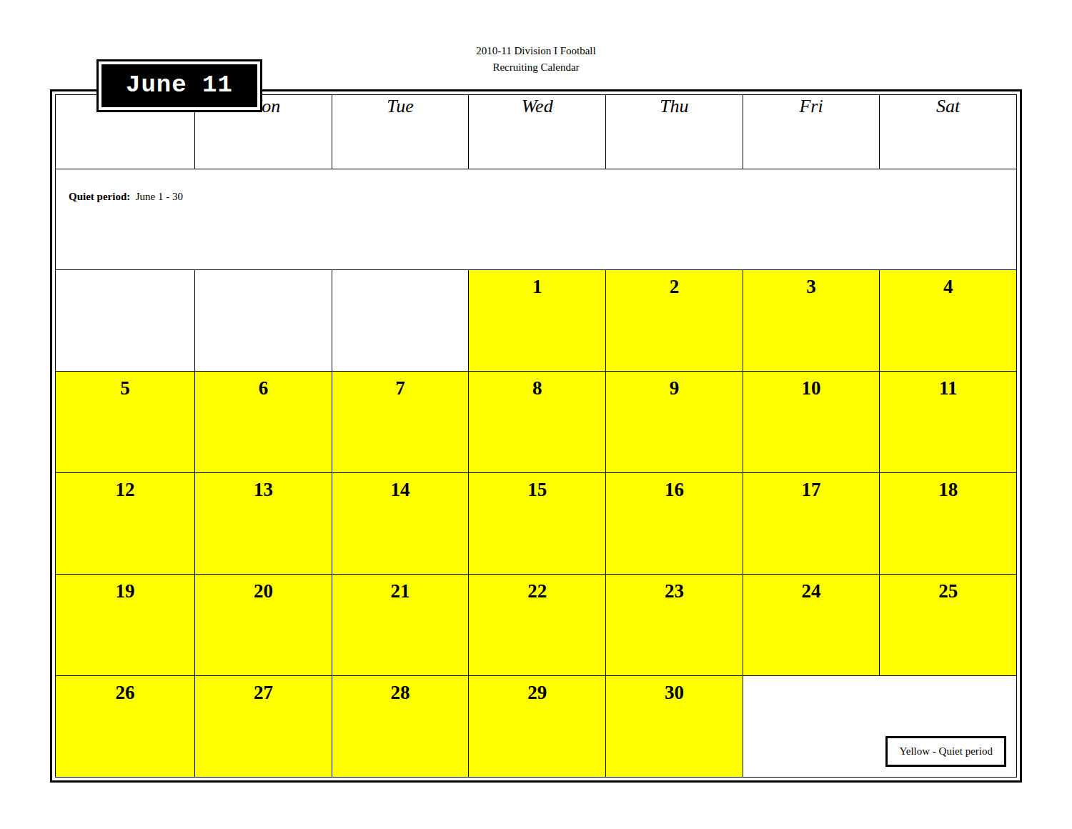2010-11 Division I Football
Recruiting Calendar
June 11
| Sun | Mon | Tue | Wed | Thu | Fri | Sat |
| --- | --- | --- | --- | --- | --- | --- |
| Quiet period: June 1 - 30 |
| | | | 1 | 2 | 3 | 4 |
| 5 | 6 | 7 | 8 | 9 | 10 | 11 |
| 12 | 13 | 14 | 15 | 16 | 17 | 18 |
| 19 | 20 | 21 | 22 | 23 | 24 | 25 |
| 26 | 27 | 28 | 29 | 30 | Yellow - Quiet period |